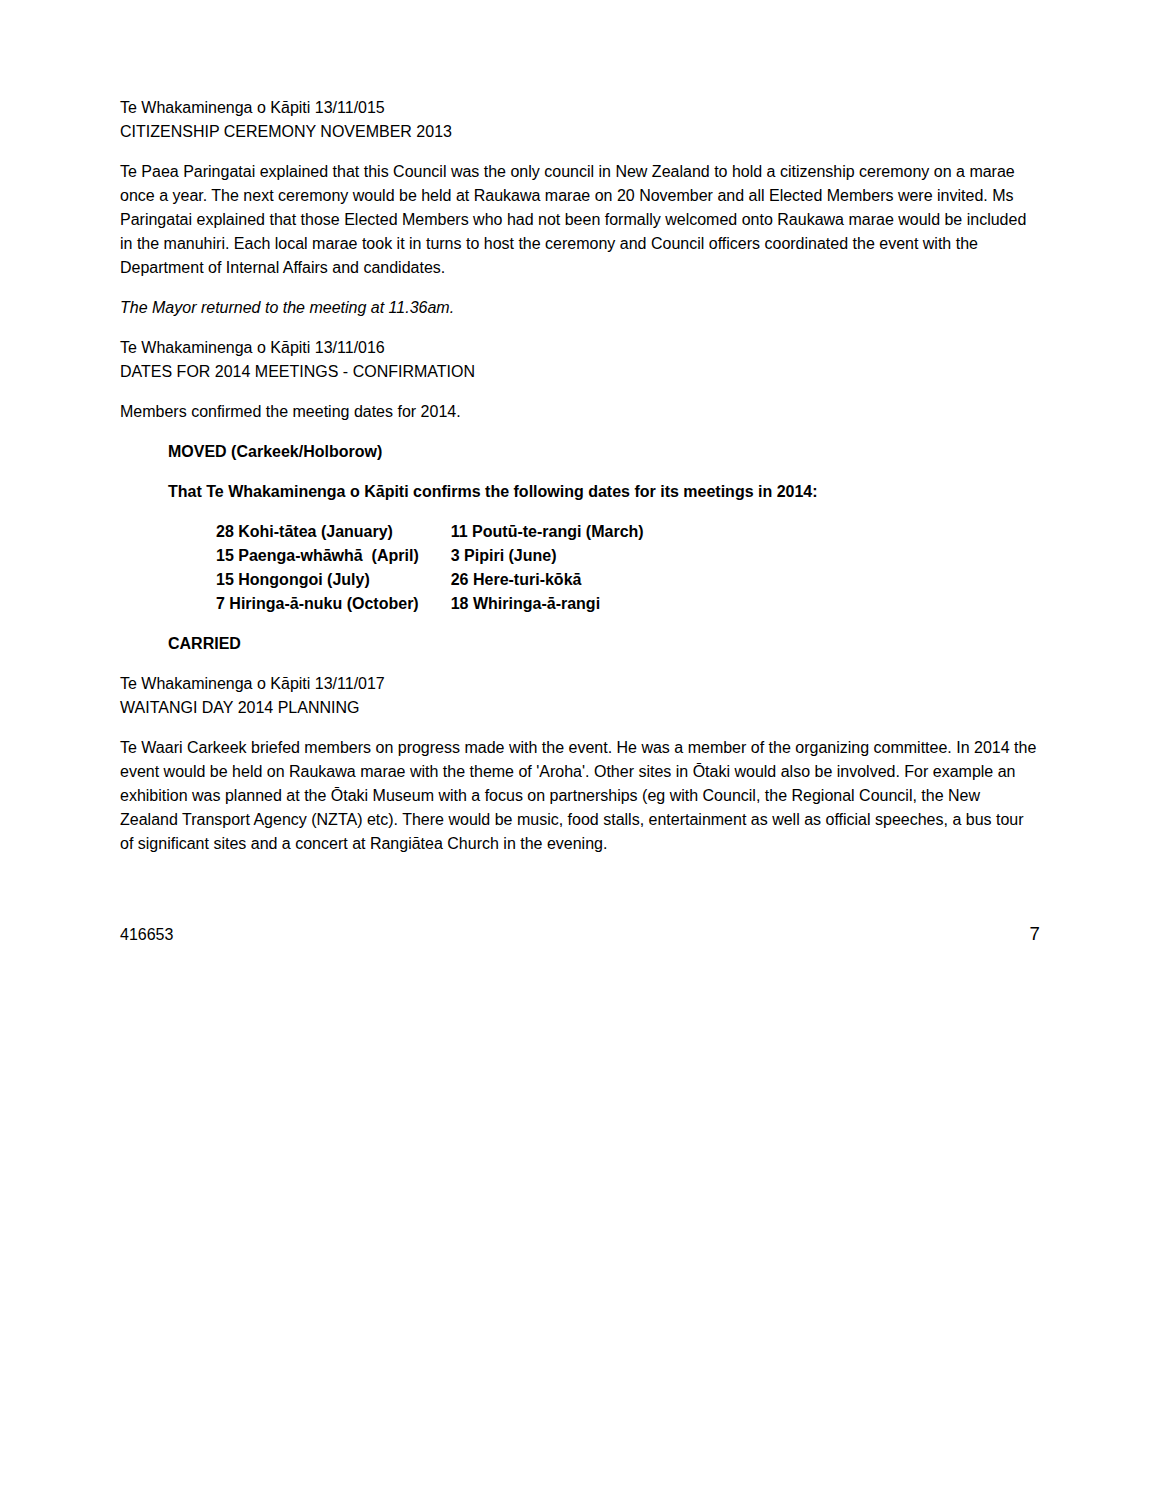Te Whakaminenga o Kāpiti 13/11/015
CITIZENSHIP CEREMONY NOVEMBER 2013
Te Paea Paringatai explained that this Council was the only council in New Zealand to hold a citizenship ceremony on a marae once a year. The next ceremony would be held at Raukawa marae on 20 November and all Elected Members were invited. Ms Paringatai explained that those Elected Members who had not been formally welcomed onto Raukawa marae would be included in the manuhiri. Each local marae took it in turns to host the ceremony and Council officers coordinated the event with the Department of Internal Affairs and candidates.
The Mayor returned to the meeting at 11.36am.
Te Whakaminenga o Kāpiti 13/11/016
DATES FOR 2014 MEETINGS - CONFIRMATION
Members confirmed the meeting dates for 2014.
MOVED (Carkeek/Holborow)
That Te Whakaminenga o Kāpiti confirms the following dates for its meetings in 2014:
| 28 Kohi-tātea (January) | 11 Poutū-te-rangi (March) |
| 15 Paenga-whāwhā (April) | 3 Pipiri (June) |
| 15 Hongongoi (July) | 26 Here-turi-kōkā |
| 7 Hiringa-ā-nuku (October) | 18 Whiringa-ā-rangi |
CARRIED
Te Whakaminenga o Kāpiti 13/11/017
WAITANGI DAY 2014 PLANNING
Te Waari Carkeek briefed members on progress made with the event. He was a member of the organizing committee. In 2014 the event would be held on Raukawa marae with the theme of 'Aroha'. Other sites in Ōtaki would also be involved. For example an exhibition was planned at the Ōtaki Museum with a focus on partnerships (eg with Council, the Regional Council, the New Zealand Transport Agency (NZTA) etc). There would be music, food stalls, entertainment as well as official speeches, a bus tour of significant sites and a concert at Rangiātea Church in the evening.
416653 7